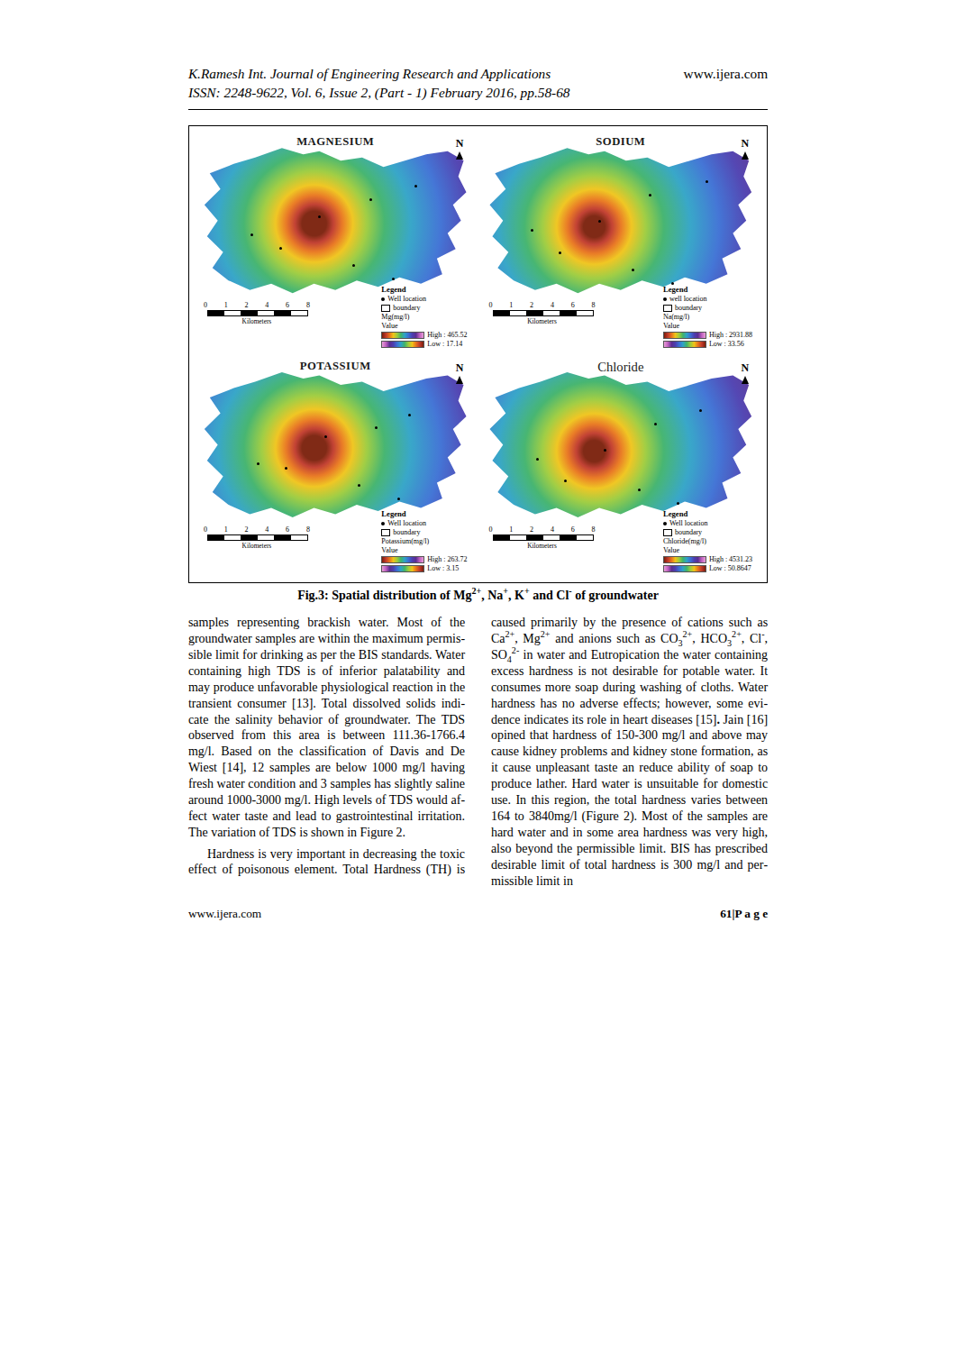www.ijera.com K.Ramesh Int. Journal of Engineering Research and Applications
ISSN: 2248-9622, Vol. 6, Issue 2, (Part - 1) February 2016, pp.58-68
MAGNESIUM
N
012468
Kilometers
Legend
Well location
boundary
Mg(mg/l)
Value
High : 465.52
Low : 17.14
SODIUM
N
012468
Kilometers
Legend
well location
boundary
Na(mg/l)
Value
High : 2931.88
Low : 33.56
POTASSIUM
N
012468
Kilometers
Legend
Well location
boundary
Potassium(mg/l)
Value
High : 263.72
Low : 3.15
Chloride
N
012468
Kilometers
Legend
Well location
boundary
Chloride(mg/l)
Value
High : 4531.23
Low : 50.8647
Fig.3: Spatial distribution of Mg2+, Na+, K+ and Cl- of groundwater
samples representing brackish water. Most of the groundwater samples are within the maximum permissible limit for drinking as per the BIS standards. Water containing high TDS is of inferior palatability and may produce unfavorable physiological reaction in the transient consumer [13]. Total dissolved solids indicate the salinity behavior of groundwater. The TDS observed from this area is between 111.36-1766.4 mg/l. Based on the classification of Davis and De Wiest [14], 12 samples are below 1000 mg/l having fresh water condition and 3 samples has slightly saline around 1000-3000 mg/l. High levels of TDS would affect water taste and lead to gastrointestinal irritation. The variation of TDS is shown in Figure 2.
Hardness is very important in decreasing the toxic effect of poisonous element. Total Hardness (TH) is caused primarily by the presence of cations such as Ca2+, Mg2+ and anions such as CO32+, HCO32+, Cl-, SO42- in water and Eutropication the water containing excess hardness is not desirable for potable water. It consumes more soap during washing of cloths. Water hardness has no adverse effects; however, some evidence indicates its role in heart diseases [15]. Jain [16] opined that hardness of 150-300 mg/l and above may cause kidney problems and kidney stone formation, as it cause unpleasant taste an reduce ability of soap to produce lather. Hard water is unsuitable for domestic use. In this region, the total hardness varies between 164 to 3840mg/l (Figure 2). Most of the samples are hard water and in some area hardness was very high, also beyond the permissible limit. BIS has prescribed desirable limit of total hardness is 300 mg/l and permissible limit in
www.ijera.com 61|P a g e